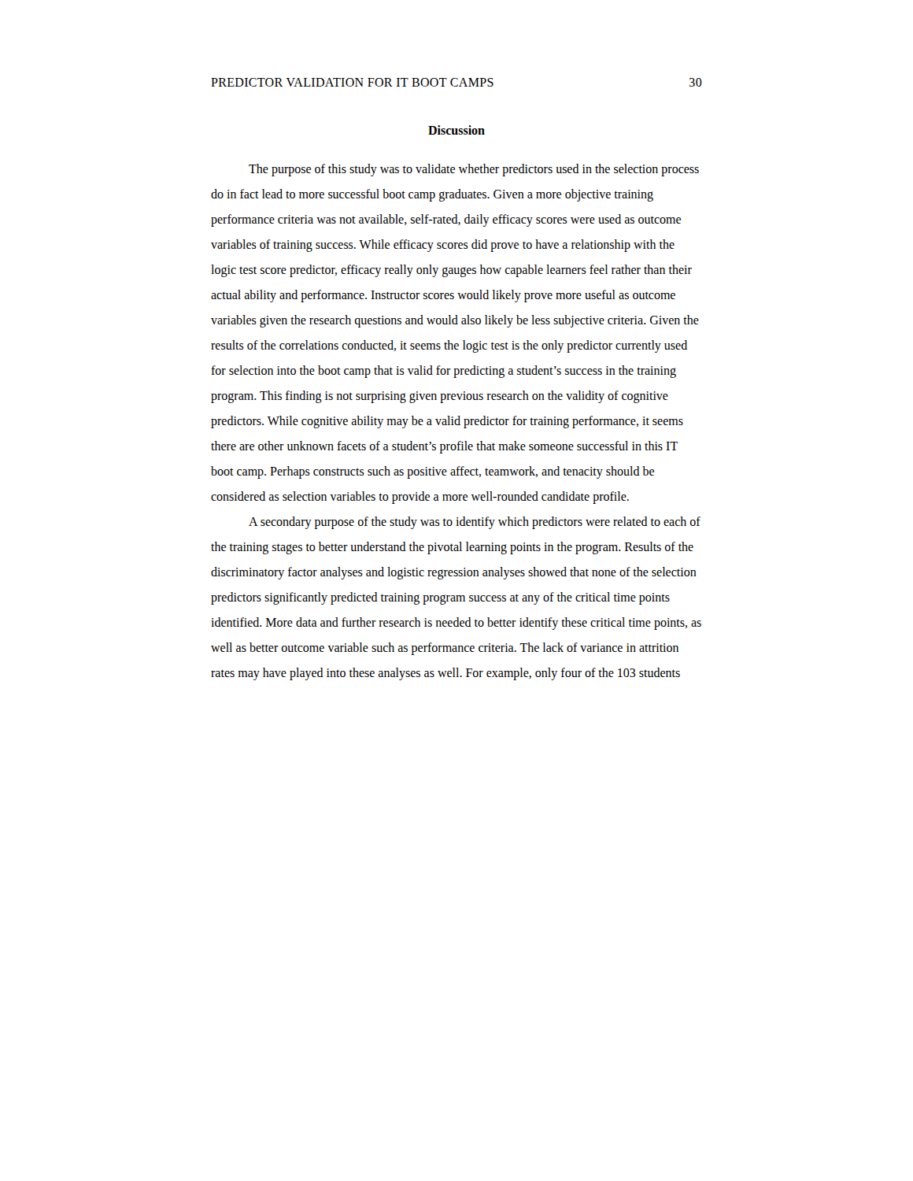Predictor Validation for IT Boot Camps 30
Discussion
The purpose of this study was to validate whether predictors used in the selection process do in fact lead to more successful boot camp graduates. Given a more objective training performance criteria was not available, self-rated, daily efficacy scores were used as outcome variables of training success. While efficacy scores did prove to have a relationship with the logic test score predictor, efficacy really only gauges how capable learners feel rather than their actual ability and performance. Instructor scores would likely prove more useful as outcome variables given the research questions and would also likely be less subjective criteria. Given the results of the correlations conducted, it seems the logic test is the only predictor currently used for selection into the boot camp that is valid for predicting a student’s success in the training program. This finding is not surprising given previous research on the validity of cognitive predictors. While cognitive ability may be a valid predictor for training performance, it seems there are other unknown facets of a student’s profile that make someone successful in this IT boot camp. Perhaps constructs such as positive affect, teamwork, and tenacity should be considered as selection variables to provide a more well-rounded candidate profile.
A secondary purpose of the study was to identify which predictors were related to each of the training stages to better understand the pivotal learning points in the program. Results of the discriminatory factor analyses and logistic regression analyses showed that none of the selection predictors significantly predicted training program success at any of the critical time points identified. More data and further research is needed to better identify these critical time points, as well as better outcome variable such as performance criteria. The lack of variance in attrition rates may have played into these analyses as well. For example, only four of the 103 students